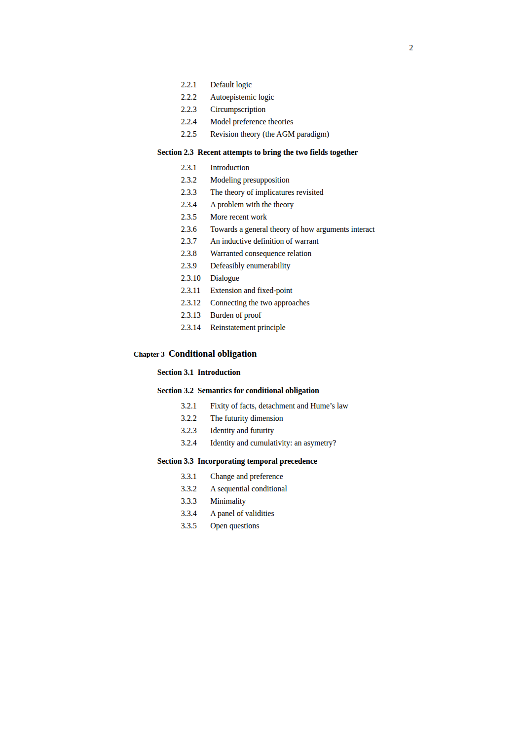2
2.2.1 Default logic
2.2.2 Autoepistemic logic
2.2.3 Circumpscription
2.2.4 Model preference theories
2.2.5 Revision theory (the AGM paradigm)
Section 2.3 Recent attempts to bring the two fields together
2.3.1 Introduction
2.3.2 Modeling presupposition
2.3.3 The theory of implicatures revisited
2.3.4 A problem with the theory
2.3.5 More recent work
2.3.6 Towards a general theory of how arguments interact
2.3.7 An inductive definition of warrant
2.3.8 Warranted consequence relation
2.3.9 Defeasibly enumerability
2.3.10 Dialogue
2.3.11 Extension and fixed-point
2.3.12 Connecting the two approaches
2.3.13 Burden of proof
2.3.14 Reinstatement principle
Chapter 3 Conditional obligation
Section 3.1 Introduction
Section 3.2 Semantics for conditional obligation
3.2.1 Fixity of facts, detachment and Hume’s law
3.2.2 The futurity dimension
3.2.3 Identity and futurity
3.2.4 Identity and cumulativity: an asymetry?
Section 3.3 Incorporating temporal precedence
3.3.1 Change and preference
3.3.2 A sequential conditional
3.3.3 Minimality
3.3.4 A panel of validities
3.3.5 Open questions